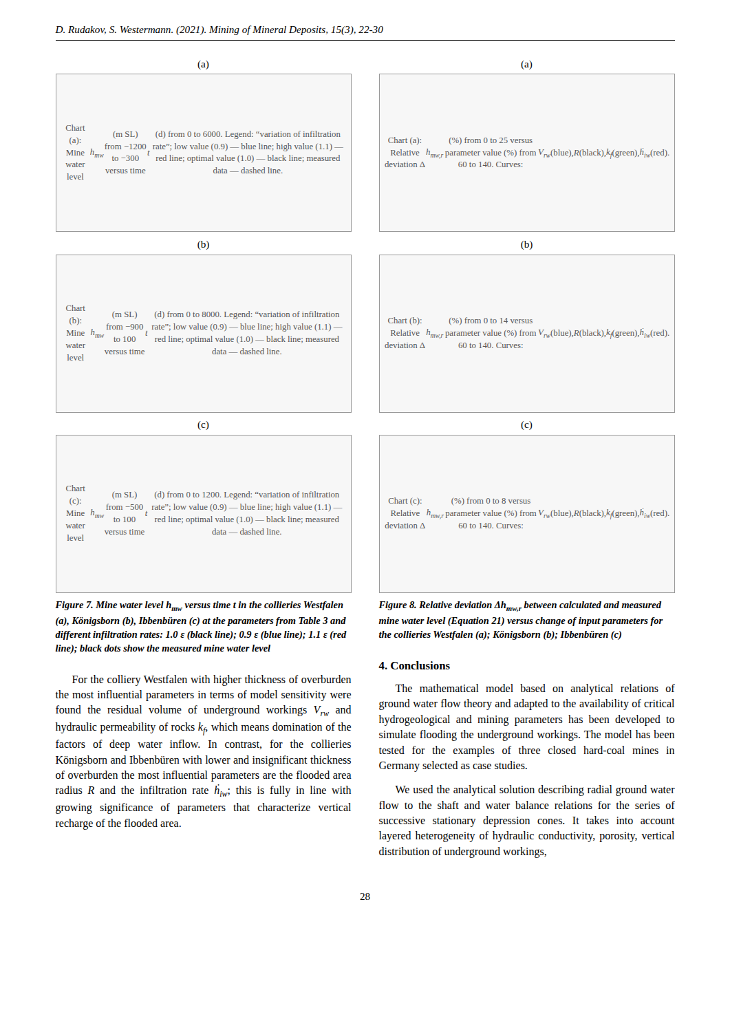D. Rudakov, S. Westermann. (2021). Mining of Mineral Deposits, 15(3), 22-30
(a)
Chart (a): Mine water level hmw (m SL) from −1200 to −300 versus time t (d) from 0 to 6000. Legend: “variation of infiltration rate”; low value (0.9) — blue line; high value (1.1) — red line; optimal value (1.0) — black line; measured data — dashed line.
(b)
Chart (b): Mine water level hmw (m SL) from −900 to 100 versus time t (d) from 0 to 8000. Legend: “variation of infiltration rate”; low value (0.9) — blue line; high value (1.1) — red line; optimal value (1.0) — black line; measured data — dashed line.
(c)
Chart (c): Mine water level hmw (m SL) from −500 to 100 versus time t (d) from 0 to 1200. Legend: “variation of infiltration rate”; low value (0.9) — blue line; high value (1.1) — red line; optimal value (1.0) — black line; measured data — dashed line.
Figure 7. Mine water level hmw versus time t in the collieries Westfalen (a), Königsborn (b), Ibbenbüren (c) at the parameters from Table 3 and different infiltration rates: 1.0 ε (black line); 0.9 ε (blue line); 1.1 ε (red line); black dots show the measured mine water level
For the colliery Westfalen with higher thickness of overburden the most influential parameters in terms of model sensitivity were found the residual volume of underground workings Vrw and hydraulic permeability of rocks kf, which means domination of the factors of deep water inflow. In contrast, for the collieries Königsborn and Ibbenbüren with lower and insignificant thickness of overburden the most influential parameters are the flooded area radius R and the infiltration rate ḣiw; this is fully in line with growing significance of parameters that characterize vertical recharge of the flooded area.
(a)
Chart (a): Relative deviation Δhmw,r (%) from 0 to 25 versus parameter value (%) from 60 to 140. Curves: Vrw (blue), R (black), kf (green), ḣiw (red).
(b)
Chart (b): Relative deviation Δhmw,r (%) from 0 to 14 versus parameter value (%) from 60 to 140. Curves: Vrw (blue), R (black), kf (green), ḣiw (red).
(c)
Chart (c): Relative deviation Δhmw,r (%) from 0 to 8 versus parameter value (%) from 60 to 140. Curves: Vrw (blue), R (black), kf (green), ḣiw (red).
Figure 8. Relative deviation Δhmw,r between calculated and measured mine water level (Equation 21) versus change of input parameters for the collieries Westfalen (a); Königsborn (b); Ibbenbüren (c)
4. Conclusions
The mathematical model based on analytical relations of ground water flow theory and adapted to the availability of critical hydrogeological and mining parameters has been developed to simulate flooding the underground workings. The model has been tested for the examples of three closed hard-coal mines in Germany selected as case studies.
We used the analytical solution describing radial ground water flow to the shaft and water balance relations for the series of successive stationary depression cones. It takes into account layered heterogeneity of hydraulic conductivity, porosity, vertical distribution of underground workings,
28